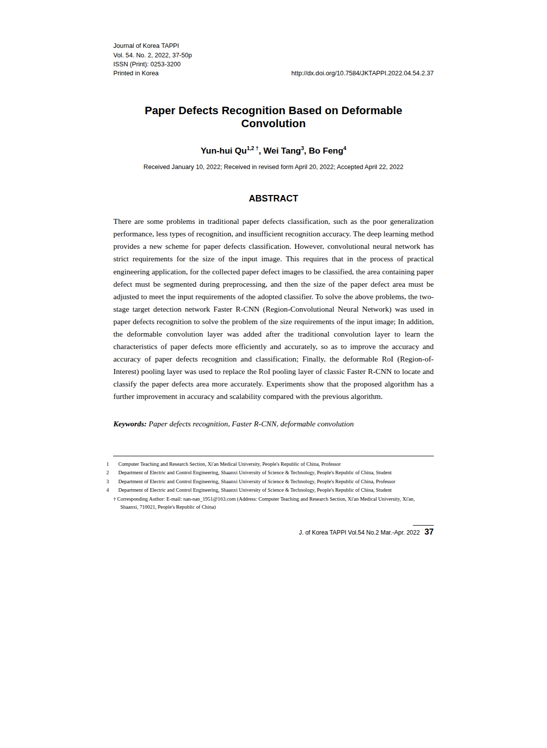Journal of Korea TAPPI
Vol. 54. No. 2, 2022, 37-50p
ISSN (Print): 0253-3200
Printed in Korea http://dx.doi.org/10.7584/JKTAPPI.2022.04.54.2.37
Paper Defects Recognition Based on Deformable Convolution
Yun-hui Qu1,2 †, Wei Tang3, Bo Feng4
Received January 10, 2022; Received in revised form April 20, 2022; Accepted April 22, 2022
ABSTRACT
There are some problems in traditional paper defects classification, such as the poor generalization performance, less types of recognition, and insufficient recognition accuracy. The deep learning method provides a new scheme for paper defects classification. However, convolutional neural network has strict requirements for the size of the input image. This requires that in the process of practical engineering application, for the collected paper defect images to be classified, the area containing paper defect must be segmented during preprocessing, and then the size of the paper defect area must be adjusted to meet the input requirements of the adopted classifier. To solve the above problems, the two-stage target detection network Faster R-CNN (Region-Convolutional Neural Network) was used in paper defects recognition to solve the problem of the size requirements of the input image; In addition, the deformable convolution layer was added after the traditional convolution layer to learn the characteristics of paper defects more efficiently and accurately, so as to improve the accuracy and accuracy of paper defects recognition and classification; Finally, the deformable RoI (Region-of-Interest) pooling layer was used to replace the RoI pooling layer of classic Faster R-CNN to locate and classify the paper defects area more accurately. Experiments show that the proposed algorithm has a further improvement in accuracy and scalability compared with the previous algorithm.
Keywords: Paper defects recognition, Faster R-CNN, deformable convolution
1 Computer Teaching and Research Section, Xi'an Medical University, People's Republic of China, Professor
2 Department of Electric and Control Engineering, Shaanxi University of Science & Technology, People's Republic of China, Student
3 Department of Electric and Control Engineering, Shaanxi University of Science & Technology, People's Republic of China, Professor
4 Department of Electric and Control Engineering, Shaanxi University of Science & Technology, People's Republic of China, Student
† Corresponding Author: E-mail: nan-nan_1951@163.com (Address: Computer Teaching and Research Section, Xi'an Medical University, Xi'an, Shaanxi, 710021, People's Republic of China)
J. of Korea TAPPI Vol.54 No.2 Mar.-Apr. 2022 37